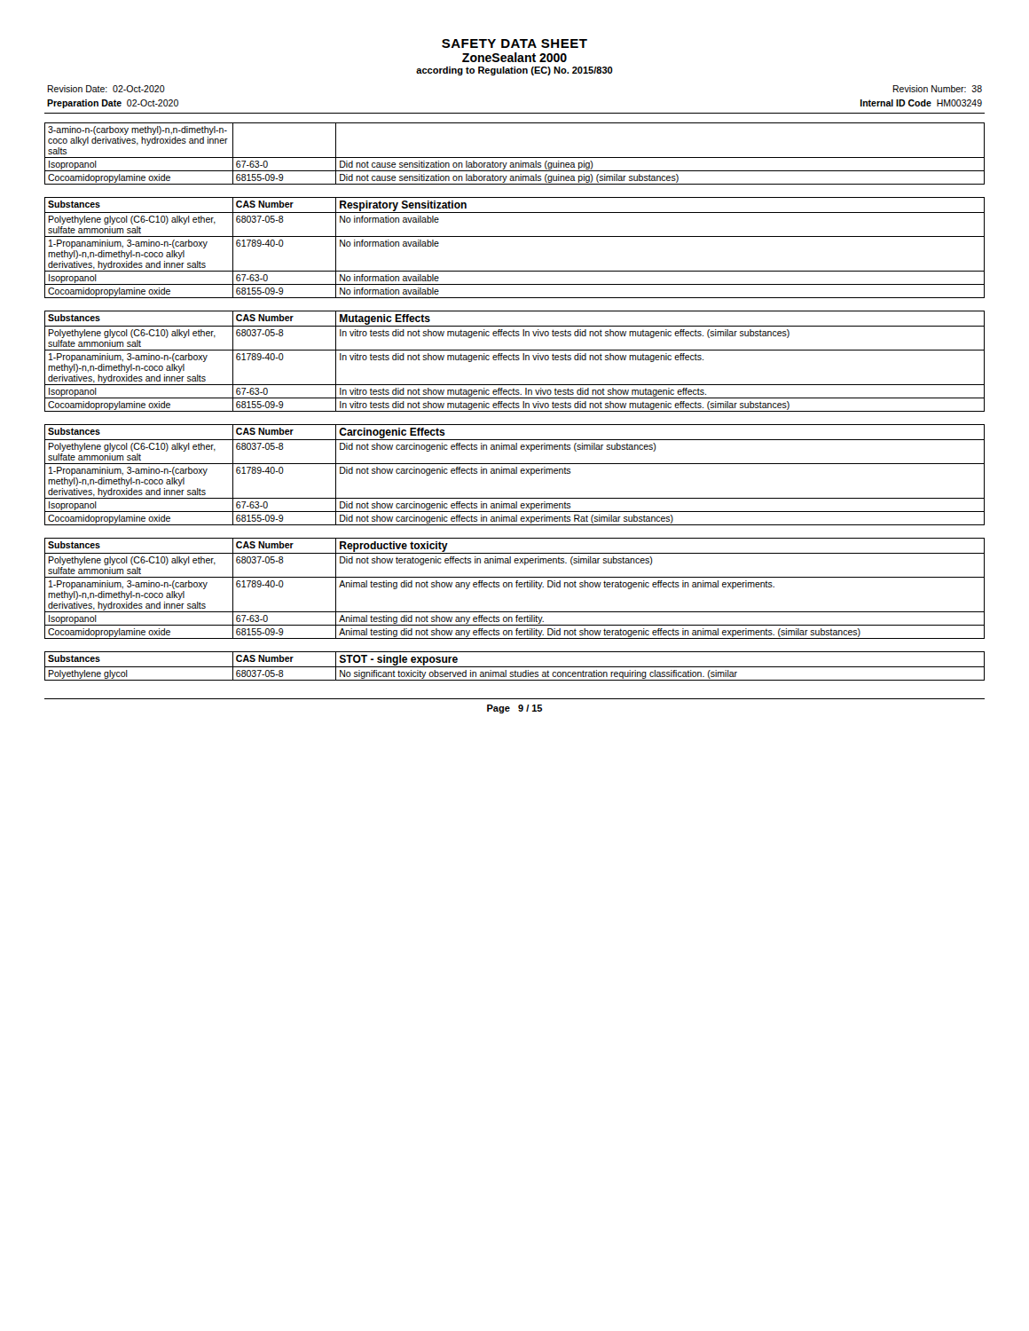SAFETY DATA SHEET
ZoneSealant 2000
according to Regulation (EC) No. 2015/830
| Revision Date: 02-Oct-2020 | Revision Number: 38 |
| Preparation Date 02-Oct-2020 | Internal ID Code HM003249 |
| 3-amino-n-(carboxy methyl)-n,n-dimethyl-n-coco alkyl derivatives, hydroxides and inner salts | | |
| Isopropanol | 67-63-0 | Did not cause sensitization on laboratory animals (guinea pig) |
| Cocoamidopropylamine oxide | 68155-09-9 | Did not cause sensitization on laboratory animals (guinea pig) (similar substances) |
| Substances | CAS Number | Respiratory Sensitization |
| --- | --- | --- |
| Polyethylene glycol (C6-C10) alkyl ether, sulfate ammonium salt | 68037-05-8 | No information available |
| 1-Propanaminium, 3-amino-n-(carboxy methyl)-n,n-dimethyl-n-coco alkyl derivatives, hydroxides and inner salts | 61789-40-0 | No information available |
| Isopropanol | 67-63-0 | No information available |
| Cocoamidopropylamine oxide | 68155-09-9 | No information available |
| Substances | CAS Number | Mutagenic Effects |
| --- | --- | --- |
| Polyethylene glycol (C6-C10) alkyl ether, sulfate ammonium salt | 68037-05-8 | In vitro tests did not show mutagenic effects In vivo tests did not show mutagenic effects. (similar substances) |
| 1-Propanaminium, 3-amino-n-(carboxy methyl)-n,n-dimethyl-n-coco alkyl derivatives, hydroxides and inner salts | 61789-40-0 | In vitro tests did not show mutagenic effects In vivo tests did not show mutagenic effects. |
| Isopropanol | 67-63-0 | In vitro tests did not show mutagenic effects. In vivo tests did not show mutagenic effects. |
| Cocoamidopropylamine oxide | 68155-09-9 | In vitro tests did not show mutagenic effects In vivo tests did not show mutagenic effects. (similar substances) |
| Substances | CAS Number | Carcinogenic Effects |
| --- | --- | --- |
| Polyethylene glycol (C6-C10) alkyl ether, sulfate ammonium salt | 68037-05-8 | Did not show carcinogenic effects in animal experiments (similar substances) |
| 1-Propanaminium, 3-amino-n-(carboxy methyl)-n,n-dimethyl-n-coco alkyl derivatives, hydroxides and inner salts | 61789-40-0 | Did not show carcinogenic effects in animal experiments |
| Isopropanol | 67-63-0 | Did not show carcinogenic effects in animal experiments |
| Cocoamidopropylamine oxide | 68155-09-9 | Did not show carcinogenic effects in animal experiments Rat (similar substances) |
| Substances | CAS Number | Reproductive toxicity |
| --- | --- | --- |
| Polyethylene glycol (C6-C10) alkyl ether, sulfate ammonium salt | 68037-05-8 | Did not show teratogenic effects in animal experiments. (similar substances) |
| 1-Propanaminium, 3-amino-n-(carboxy methyl)-n,n-dimethyl-n-coco alkyl derivatives, hydroxides and inner salts | 61789-40-0 | Animal testing did not show any effects on fertility. Did not show teratogenic effects in animal experiments. |
| Isopropanol | 67-63-0 | Animal testing did not show any effects on fertility. |
| Cocoamidopropylamine oxide | 68155-09-9 | Animal testing did not show any effects on fertility. Did not show teratogenic effects in animal experiments. (similar substances) |
| Substances | CAS Number | STOT - single exposure |
| --- | --- | --- |
| Polyethylene glycol | 68037-05-8 | No significant toxicity observed in animal studies at concentration requiring classification. (similar |
Page 9 / 15